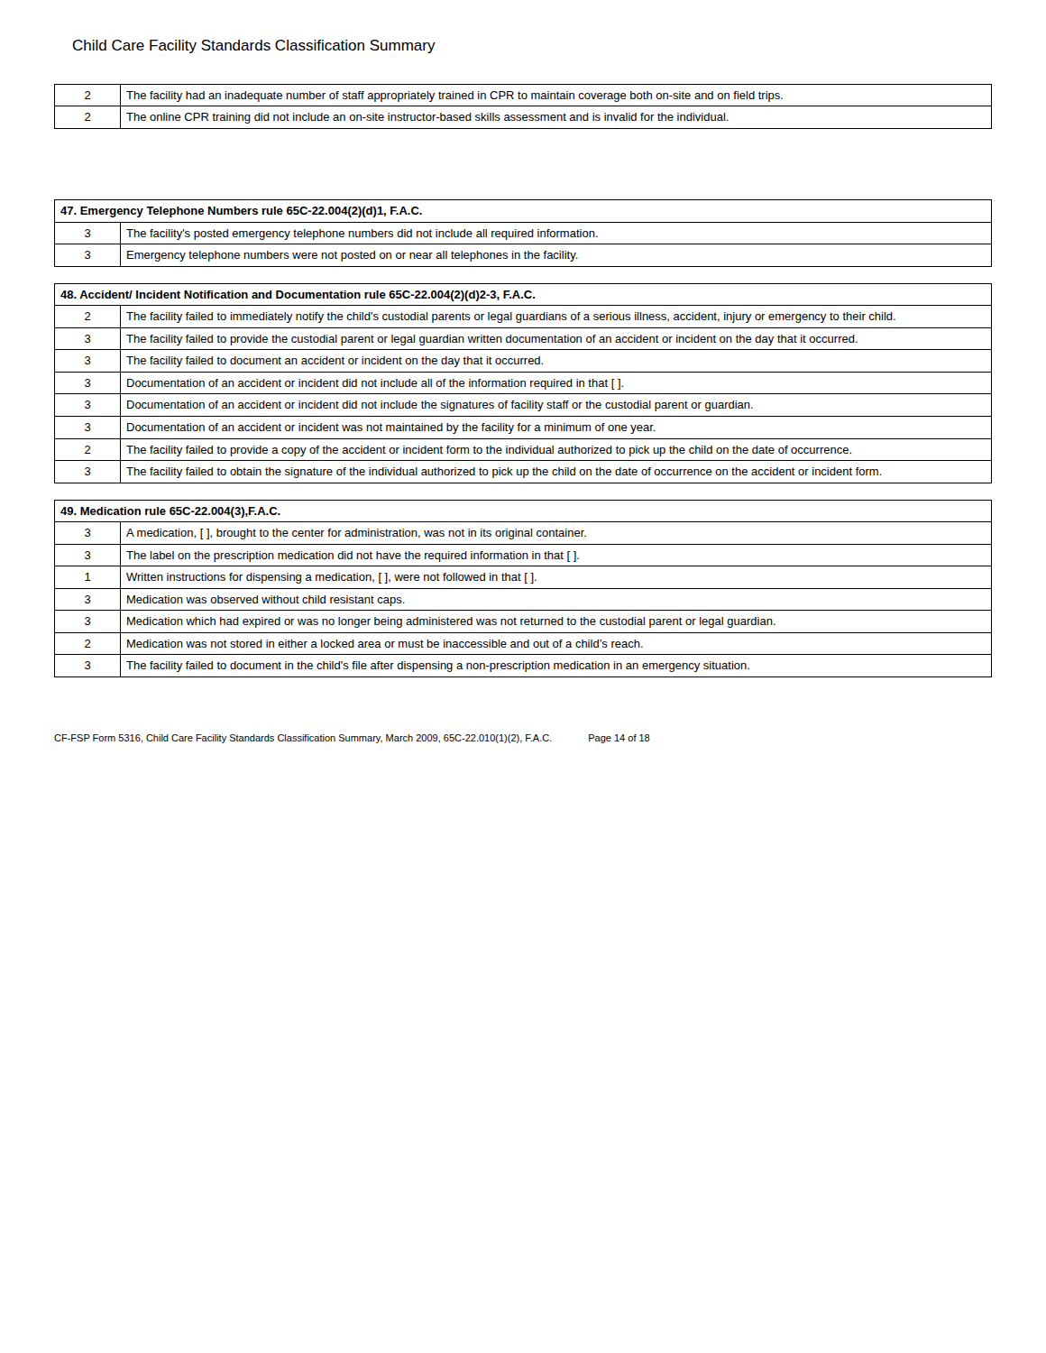Child Care Facility Standards Classification Summary
| 2 | The facility had an inadequate number of staff appropriately trained in CPR to maintain coverage both on-site and on field trips. |
| 2 | The online CPR training did not include an on-site instructor-based skills assessment and is invalid for the individual. |
| 47. Emergency Telephone Numbers rule 65C-22.004(2)(d)1, F.A.C. |
| --- |
| 3 | The facility's posted emergency telephone numbers did not include all required information. |
| 3 | Emergency telephone numbers were not posted on or near all telephones in the facility. |
| 48. Accident/ Incident Notification and Documentation rule 65C-22.004(2)(d)2-3, F.A.C. |
| --- |
| 2 | The facility failed to immediately notify the child's custodial parents or legal guardians of a serious illness, accident, injury or emergency to their child. |
| 3 | The facility failed to provide the custodial parent or legal guardian written documentation of an accident or incident on the day that it occurred. |
| 3 | The facility failed to document an accident or incident on the day that it occurred. |
| 3 | Documentation of an accident or incident did not include all of the information required in that [ ]. |
| 3 | Documentation of an accident or incident did not include the signatures of facility staff or the custodial parent or guardian. |
| 3 | Documentation of an accident or incident was not maintained by the facility for a minimum of one year. |
| 2 | The facility failed to provide a copy of the accident or incident form to the individual authorized to pick up the child on the date of occurrence. |
| 3 | The facility failed to obtain the signature of the individual authorized to pick up the child on the date of occurrence on the accident or incident form. |
| 49. Medication rule 65C-22.004(3),F.A.C. |
| --- |
| 3 | A medication, [ ], brought to the center for administration, was not in its original container. |
| 3 | The label on the prescription medication did not have the required information in that [ ]. |
| 1 | Written instructions for dispensing a medication, [ ], were not followed in that [ ]. |
| 3 | Medication was observed without child resistant caps. |
| 3 | Medication which had expired or was no longer being administered was not returned to the custodial parent or legal guardian. |
| 2 | Medication was not stored in either a locked area or must be inaccessible and out of a child’s reach. |
| 3 | The facility failed to document in the child's file after dispensing a non-prescription medication in an emergency situation. |
CF-FSP Form 5316, Child Care Facility Standards Classification Summary, March 2009, 65C-22.010(1)(2), F.A.C.Page 14 of 18